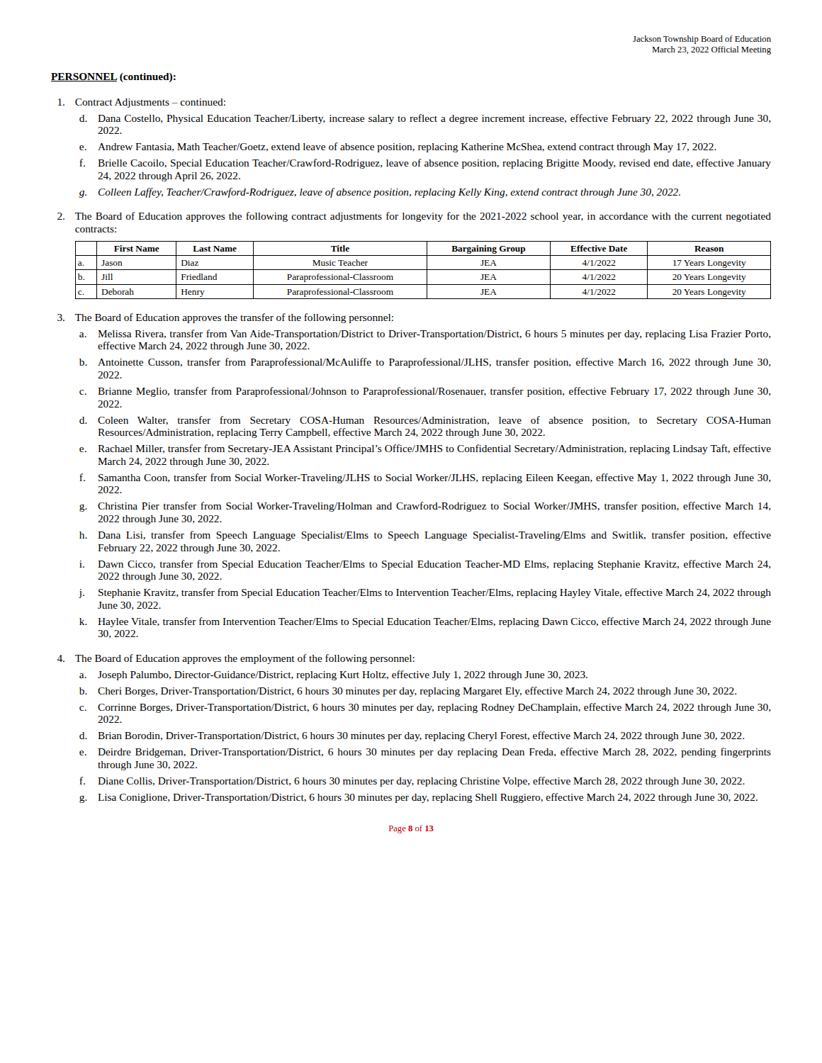Jackson Township Board of Education
March 23, 2022 Official Meeting
PERSONNEL (continued):
Contract Adjustments – continued:
Dana Costello, Physical Education Teacher/Liberty, increase salary to reflect a degree increment increase, effective February 22, 2022 through June 30, 2022.
Andrew Fantasia, Math Teacher/Goetz, extend leave of absence position, replacing Katherine McShea, extend contract through May 17, 2022.
Brielle Cacoilo, Special Education Teacher/Crawford-Rodriguez, leave of absence position, replacing Brigitte Moody, revised end date, effective January 24, 2022 through April 26, 2022.
Colleen Laffey, Teacher/Crawford-Rodriguez, leave of absence position, replacing Kelly King, extend contract through June 30, 2022.
The Board of Education approves the following contract adjustments for longevity for the 2021-2022 school year, in accordance with the current negotiated contracts:
| | First Name | Last Name | Title | Bargaining Group | Effective Date | Reason |
| --- | --- | --- | --- | --- | --- | --- |
| a. | Jason | Diaz | Music Teacher | JEA | 4/1/2022 | 17 Years Longevity |
| b. | Jill | Friedland | Paraprofessional-Classroom | JEA | 4/1/2022 | 20 Years Longevity |
| c. | Deborah | Henry | Paraprofessional-Classroom | JEA | 4/1/2022 | 20 Years Longevity |
The Board of Education approves the transfer of the following personnel:
Melissa Rivera, transfer from Van Aide-Transportation/District to Driver-Transportation/District, 6 hours 5 minutes per day, replacing Lisa Frazier Porto, effective March 24, 2022 through June 30, 2022.
Antoinette Cusson, transfer from Paraprofessional/McAuliffe to Paraprofessional/JLHS, transfer position, effective March 16, 2022 through June 30, 2022.
Brianne Meglio, transfer from Paraprofessional/Johnson to Paraprofessional/Rosenauer, transfer position, effective February 17, 2022 through June 30, 2022.
Coleen Walter, transfer from Secretary COSA-Human Resources/Administration, leave of absence position, to Secretary COSA-Human Resources/Administration, replacing Terry Campbell, effective March 24, 2022 through June 30, 2022.
Rachael Miller, transfer from Secretary-JEA Assistant Principal’s Office/JMHS to Confidential Secretary/Administration, replacing Lindsay Taft, effective March 24, 2022 through June 30, 2022.
Samantha Coon, transfer from Social Worker-Traveling/JLHS to Social Worker/JLHS, replacing Eileen Keegan, effective May 1, 2022 through June 30, 2022.
Christina Pier transfer from Social Worker-Traveling/Holman and Crawford-Rodriguez to Social Worker/JMHS, transfer position, effective March 14, 2022 through June 30, 2022.
Dana Lisi, transfer from Speech Language Specialist/Elms to Speech Language Specialist-Traveling/Elms and Switlik, transfer position, effective February 22, 2022 through June 30, 2022.
Dawn Cicco, transfer from Special Education Teacher/Elms to Special Education Teacher-MD Elms, replacing Stephanie Kravitz, effective March 24, 2022 through June 30, 2022.
Stephanie Kravitz, transfer from Special Education Teacher/Elms to Intervention Teacher/Elms, replacing Hayley Vitale, effective March 24, 2022 through June 30, 2022.
Haylee Vitale, transfer from Intervention Teacher/Elms to Special Education Teacher/Elms, replacing Dawn Cicco, effective March 24, 2022 through June 30, 2022.
The Board of Education approves the employment of the following personnel:
Joseph Palumbo, Director-Guidance/District, replacing Kurt Holtz, effective July 1, 2022 through June 30, 2023.
Cheri Borges, Driver-Transportation/District, 6 hours 30 minutes per day, replacing Margaret Ely, effective March 24, 2022 through June 30, 2022.
Corrinne Borges, Driver-Transportation/District, 6 hours 30 minutes per day, replacing Rodney DeChamplain, effective March 24, 2022 through June 30, 2022.
Brian Borodin, Driver-Transportation/District, 6 hours 30 minutes per day, replacing Cheryl Forest, effective March 24, 2022 through June 30, 2022.
Deirdre Bridgeman, Driver-Transportation/District, 6 hours 30 minutes per day replacing Dean Freda, effective March 28, 2022, pending fingerprints through June 30, 2022.
Diane Collis, Driver-Transportation/District, 6 hours 30 minutes per day, replacing Christine Volpe, effective March 28, 2022 through June 30, 2022.
Lisa Coniglione, Driver-Transportation/District, 6 hours 30 minutes per day, replacing Shell Ruggiero, effective March 24, 2022 through June 30, 2022.
Page 8 of 13